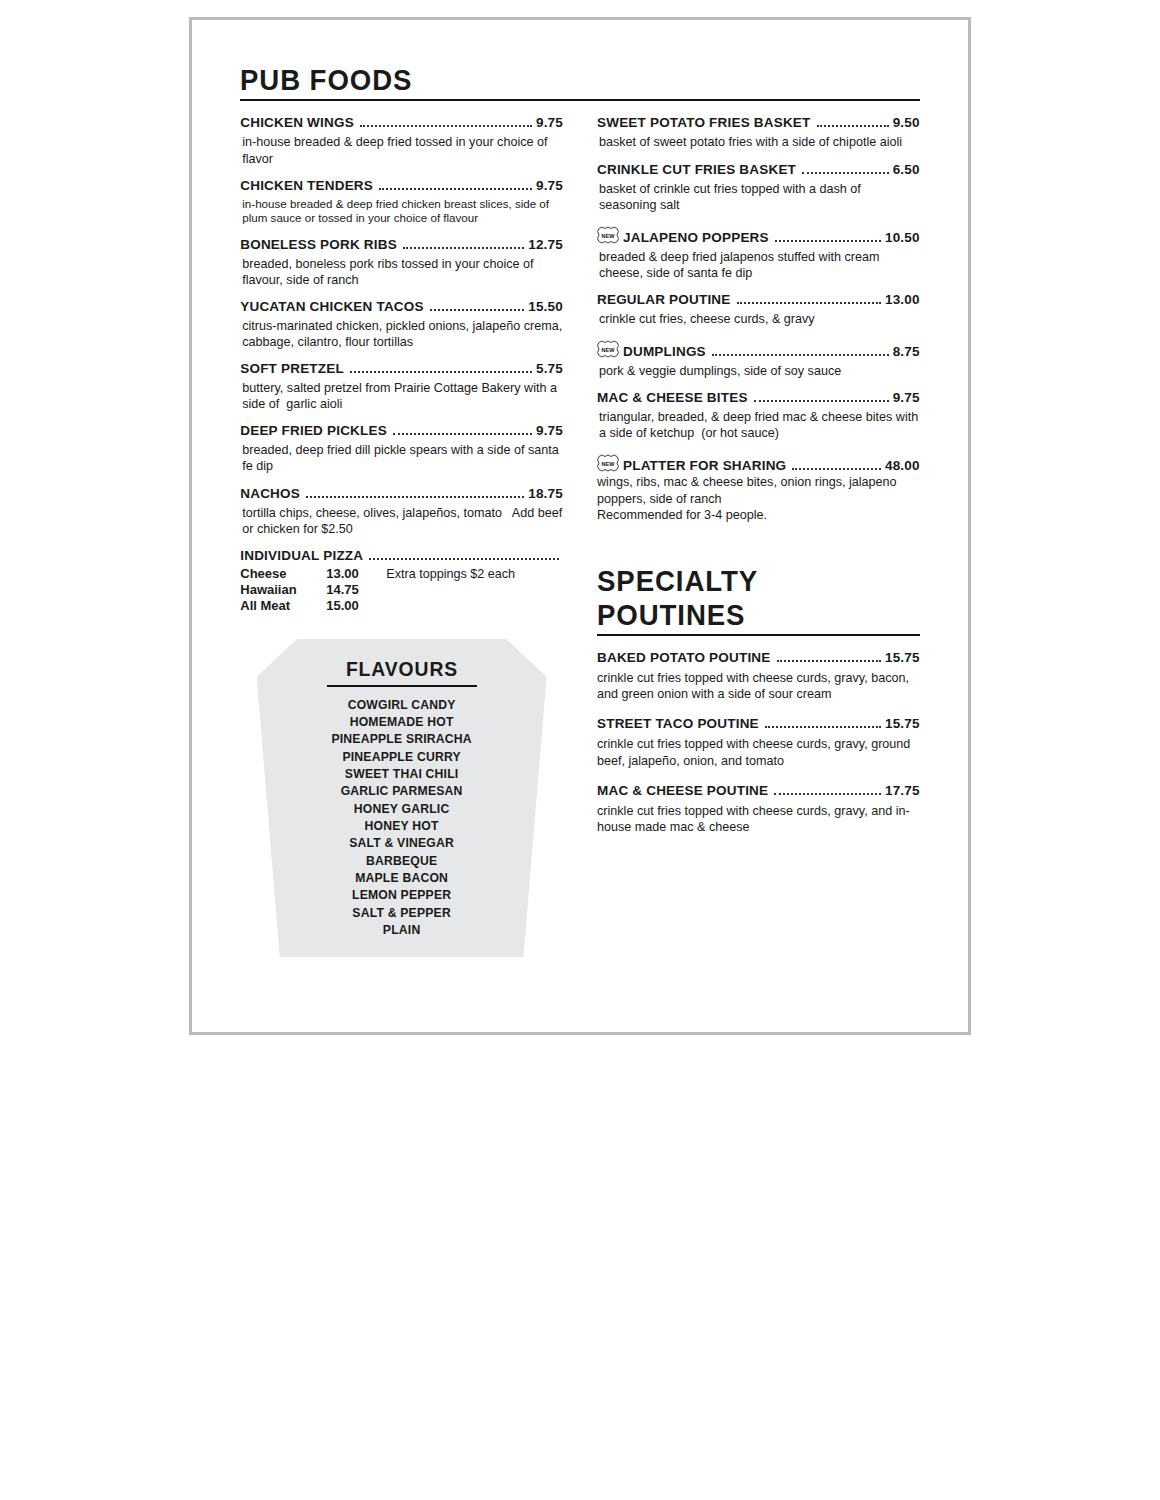Pub Foods
CHICKEN WINGS 9.75
in-house breaded & deep fried tossed in your choice of flavor
CHICKEN TENDERS 9.75
in-house breaded & deep fried chicken breast slices, side of plum sauce or tossed in your choice of flavour
BONELESS PORK RIBS 12.75
breaded, boneless pork ribs tossed in your choice of flavour, side of ranch
YUCATAN CHICKEN TACOS 15.50
citrus-marinated chicken, pickled onions, jalapeño crema, cabbage, cilantro, flour tortillas
SOFT PRETZEL 5.75
buttery, salted pretzel from Prairie Cottage Bakery with a side of garlic aioli
DEEP FRIED PICKLES 9.75
breaded, deep fried dill pickle spears with a side of santa fe dip
NACHOS 18.75
tortilla chips, cheese, olives, jalapeños, tomato Add beef or chicken for $2.50
INDIVIDUAL PIZZA
Cheese 13.00 Extra toppings $2 each
Hawaiian 14.75
All Meat 15.00
FLAVOURS
COWGIRL CANDY
HOMEMADE HOT
PINEAPPLE SRIRACHA
PINEAPPLE CURRY
SWEET THAI CHILI
GARLIC PARMESAN
HONEY GARLIC
HONEY HOT
SALT & VINEGAR
BARBEQUE
MAPLE BACON
LEMON PEPPER
SALT & PEPPER
PLAIN
SWEET POTATO FRIES BASKET 9.50
basket of sweet potato fries with a side of chipotle aioli
CRINKLE CUT FRIES BASKET 6.50
basket of crinkle cut fries topped with a dash of seasoning salt
NEW JALAPENO POPPERS 10.50
breaded & deep fried jalapenos stuffed with cream cheese, side of santa fe dip
REGULAR POUTINE 13.00
crinkle cut fries, cheese curds, & gravy
NEW DUMPLINGS 8.75
pork & veggie dumplings, side of soy sauce
MAC & CHEESE BITES 9.75
triangular, breaded, & deep fried mac & cheese bites with a side of ketchup (or hot sauce)
NEW PLATTER FOR SHARING 48.00
wings, ribs, mac & cheese bites, onion rings, jalapeno poppers, side of ranch
Recommended for 3-4 people.
Specialty Poutines
BAKED POTATO POUTINE 15.75
crinkle cut fries topped with cheese curds, gravy, bacon, and green onion with a side of sour cream
STREET TACO POUTINE 15.75
crinkle cut fries topped with cheese curds, gravy, ground beef, jalapeño, onion, and tomato
MAC & CHEESE POUTINE 17.75
crinkle cut fries topped with cheese curds, gravy, and in-house made mac & cheese